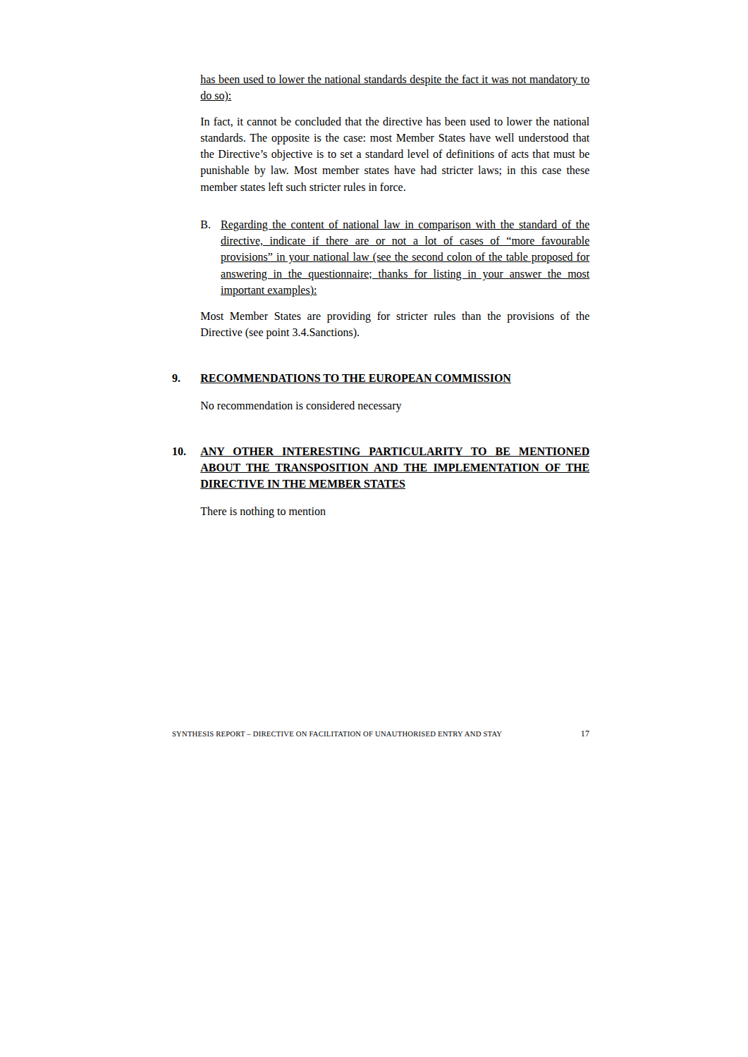has been used to lower the national standards despite the fact it was not mandatory to do so):
In fact, it cannot be concluded that the directive has been used to lower the national standards. The opposite is the case: most Member States have well understood that the Directive’s objective is to set a standard level of definitions of acts that must be punishable by law. Most member states have had stricter laws; in this case these member states left such stricter rules in force.
B.
Regarding the content of national law in comparison with the standard of the directive, indicate if there are or not a lot of cases of “more favourable provisions” in your national law (see the second colon of the table proposed for answering in the questionnaire; thanks for listing in your answer the most important examples):
Most Member States are providing for stricter rules than the provisions of the Directive (see point 3.4.Sanctions).
9.
Recommendations to the European Commission
No recommendation is considered necessary
10.
Any other interesting particularity to be mentioned about the transposition and the implementation of the Directive in the Member States
There is nothing to mention
Synthesis report – Directive on facilitation of unauthorised entry and stay 17